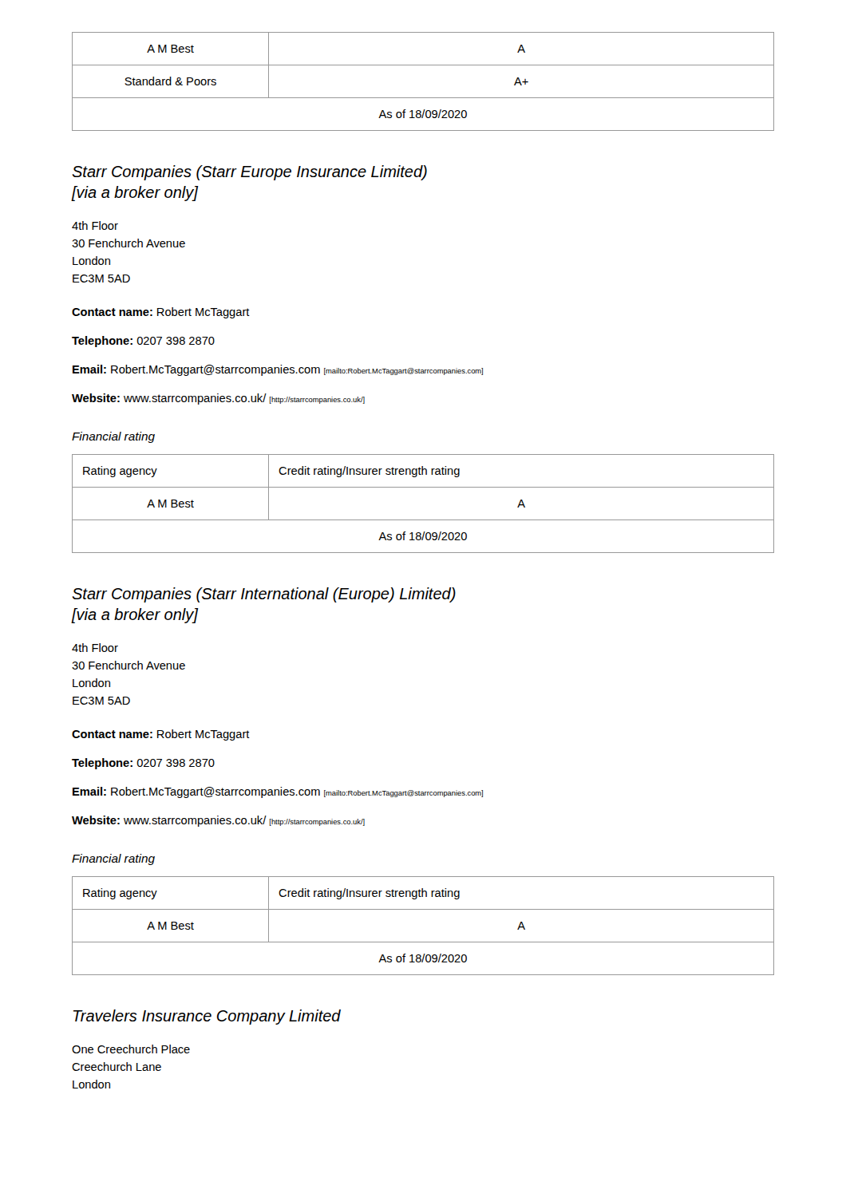| A M Best | A |
| Standard & Poors | A+ |
| As of 18/09/2020 |
Starr Companies (Starr Europe Insurance Limited)
[via a broker only]
4th Floor 30 Fenchurch Avenue London EC3M 5AD
Contact name: Robert McTaggart
Telephone: 0207 398 2870
Email: Robert.McTaggart@starrcompanies.com [mailto:Robert.McTaggart@starrcompanies.com]
Website: www.starrcompanies.co.uk/ [http://starrcompanies.co.uk/]
Financial rating
| Rating agency | Credit rating/Insurer strength rating |
| A M Best | A |
| As of 18/09/2020 |
Starr Companies (Starr International (Europe) Limited)
[via a broker only]
4th Floor 30 Fenchurch Avenue London EC3M 5AD
Contact name: Robert McTaggart
Telephone: 0207 398 2870
Email: Robert.McTaggart@starrcompanies.com [mailto:Robert.McTaggart@starrcompanies.com]
Website: www.starrcompanies.co.uk/ [http://starrcompanies.co.uk/]
Financial rating
| Rating agency | Credit rating/Insurer strength rating |
| A M Best | A |
| As of 18/09/2020 |
Travelers Insurance Company Limited
One Creechurch Place Creechurch Lane London